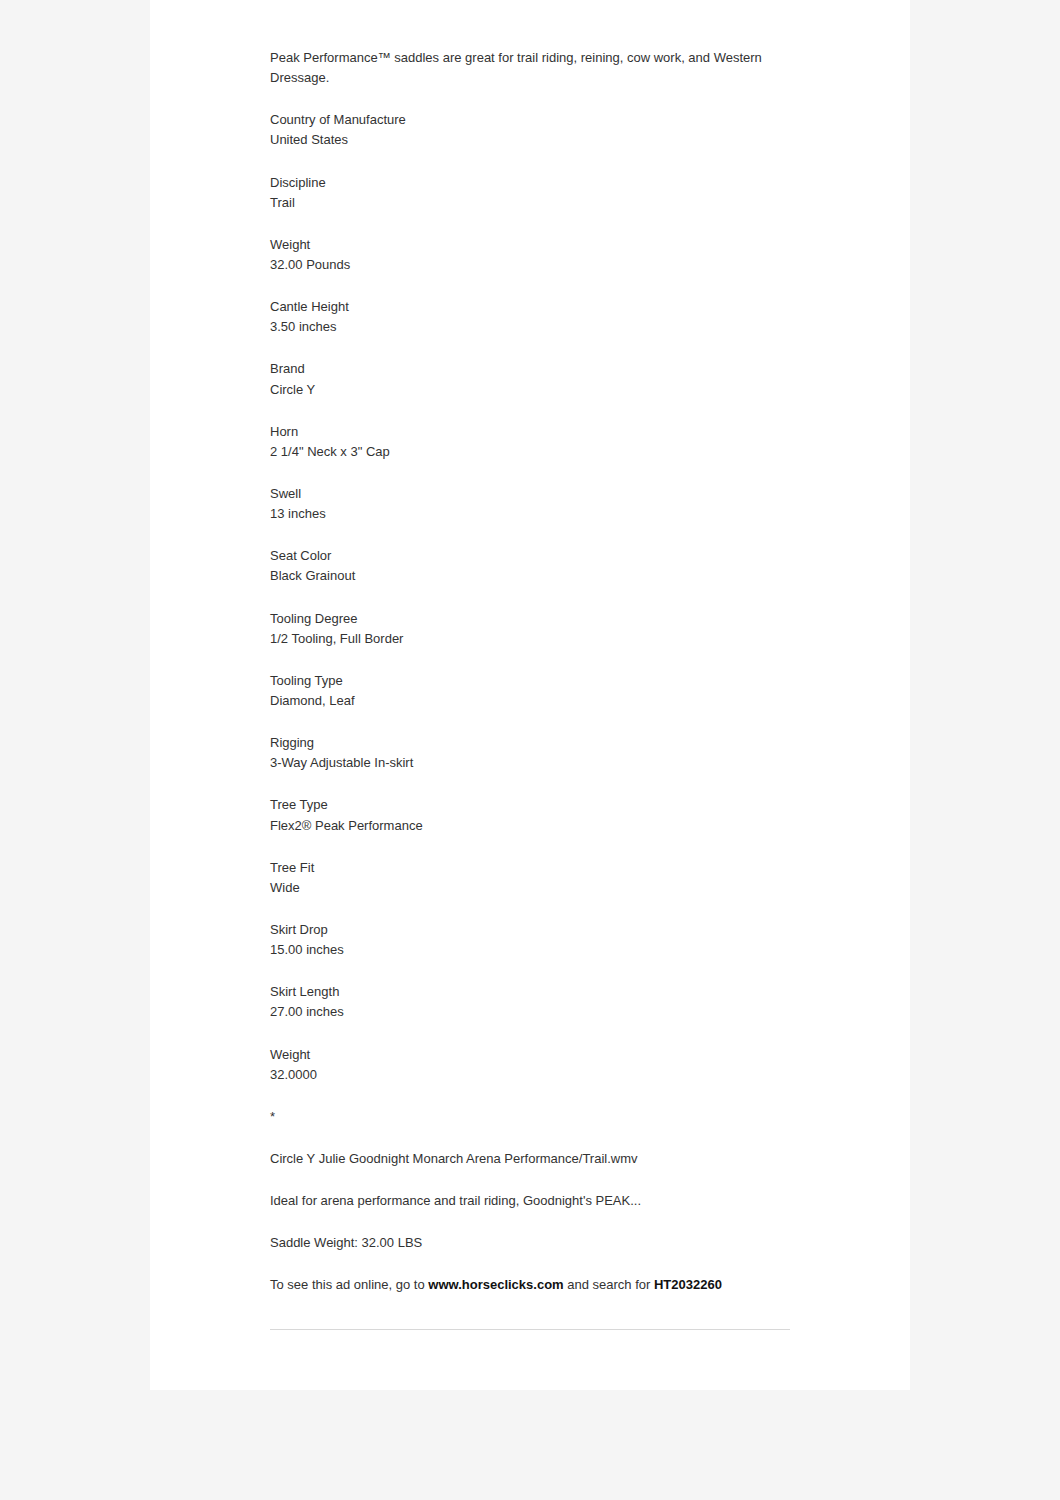Peak Performance™ saddles are great for trail riding, reining, cow work, and Western Dressage.
Country of Manufacture United States
Discipline Trail
Weight 32.00 Pounds
Cantle Height 3.50 inches
Brand Circle Y
Horn 2 1/4" Neck x 3" Cap
Swell 13 inches
Seat Color Black Grainout
Tooling Degree 1/2 Tooling, Full Border
Tooling Type Diamond, Leaf
Rigging 3-Way Adjustable In-skirt
Tree Type Flex2® Peak Performance
Tree Fit Wide
Skirt Drop 15.00 inches
Skirt Length 27.00 inches
Weight 32.0000
*
Circle Y Julie Goodnight Monarch Arena Performance/Trail.wmv
Ideal for arena performance and trail riding, Goodnight's PEAK...
Saddle Weight: 32.00 LBS
To see this ad online, go to www.horseclicks.com and search for HT2032260